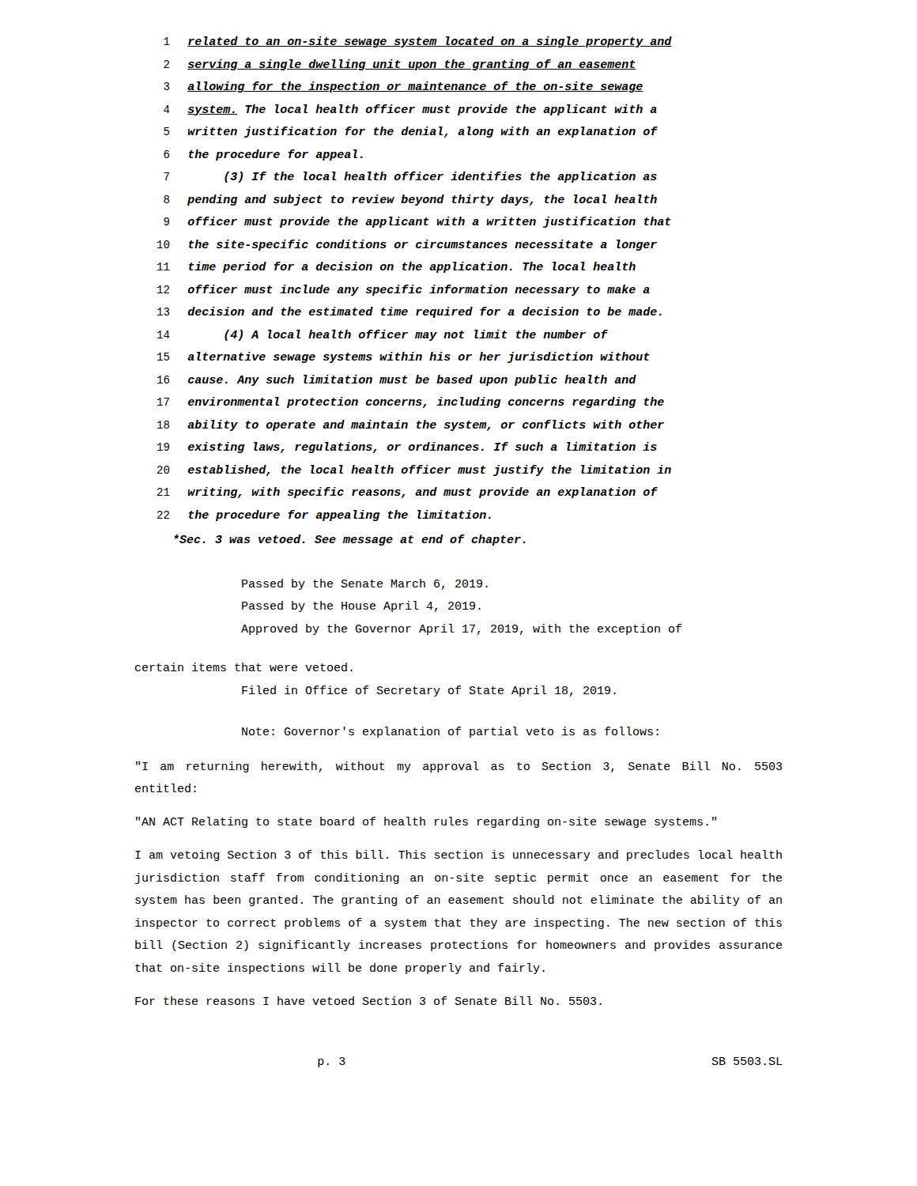1
related to an on-site sewage system located on a single property and
2
serving a single dwelling unit upon the granting of an easement
3
allowing for the inspection or maintenance of the on-site sewage
4
system. The local health officer must provide the applicant with a
5
written justification for the denial, along with an explanation of
6
the procedure for appeal.
7
(3) If the local health officer identifies the application as
8
pending and subject to review beyond thirty days, the local health
9
officer must provide the applicant with a written justification that
10
the site-specific conditions or circumstances necessitate a longer
11
time period for a decision on the application. The local health
12
officer must include any specific information necessary to make a
13
decision and the estimated time required for a decision to be made.
14
(4) A local health officer may not limit the number of
15
alternative sewage systems within his or her jurisdiction without
16
cause. Any such limitation must be based upon public health and
17
environmental protection concerns, including concerns regarding the
18
ability to operate and maintain the system, or conflicts with other
19
existing laws, regulations, or ordinances. If such a limitation is
20
established, the local health officer must justify the limitation in
21
writing, with specific reasons, and must provide an explanation of
22
the procedure for appealing the limitation.
*Sec. 3 was vetoed. See message at end of chapter.
Passed by the Senate March 6, 2019.
Passed by the House April 4, 2019.
Approved by the Governor April 17, 2019, with the exception of
certain items that were vetoed.
Filed in Office of Secretary of State April 18, 2019.
Note: Governor's explanation of partial veto is as follows:
"I am returning herewith, without my approval as to Section 3, Senate Bill No. 5503 entitled:
"AN ACT Relating to state board of health rules regarding on-site sewage systems."
I am vetoing Section 3 of this bill. This section is unnecessary and precludes local health jurisdiction staff from conditioning an on-site septic permit once an easement for the system has been granted. The granting of an easement should not eliminate the ability of an inspector to correct problems of a system that they are inspecting. The new section of this bill (Section 2) significantly increases protections for homeowners and provides assurance that on-site inspections will be done properly and fairly.
For these reasons I have vetoed Section 3 of Senate Bill No. 5503.
p. 3
SB 5503.SL